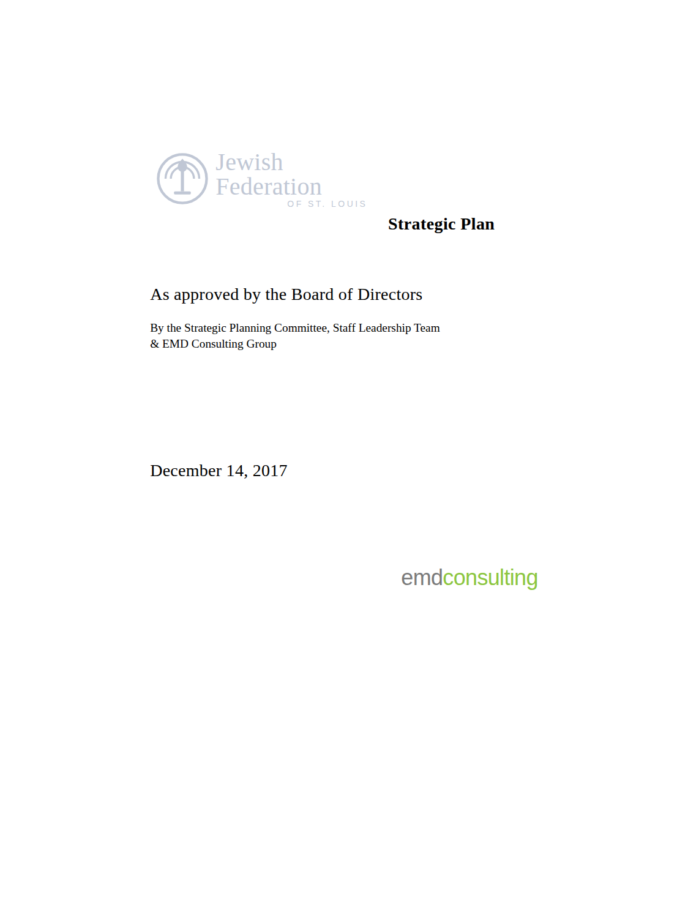Jewish Federation
OF ST. LOUIS
Strategic Plan
As approved by the Board of Directors
By the Strategic Planning Committee, Staff Leadership Team
& EMD Consulting Group
December 14, 2017
emd consulting